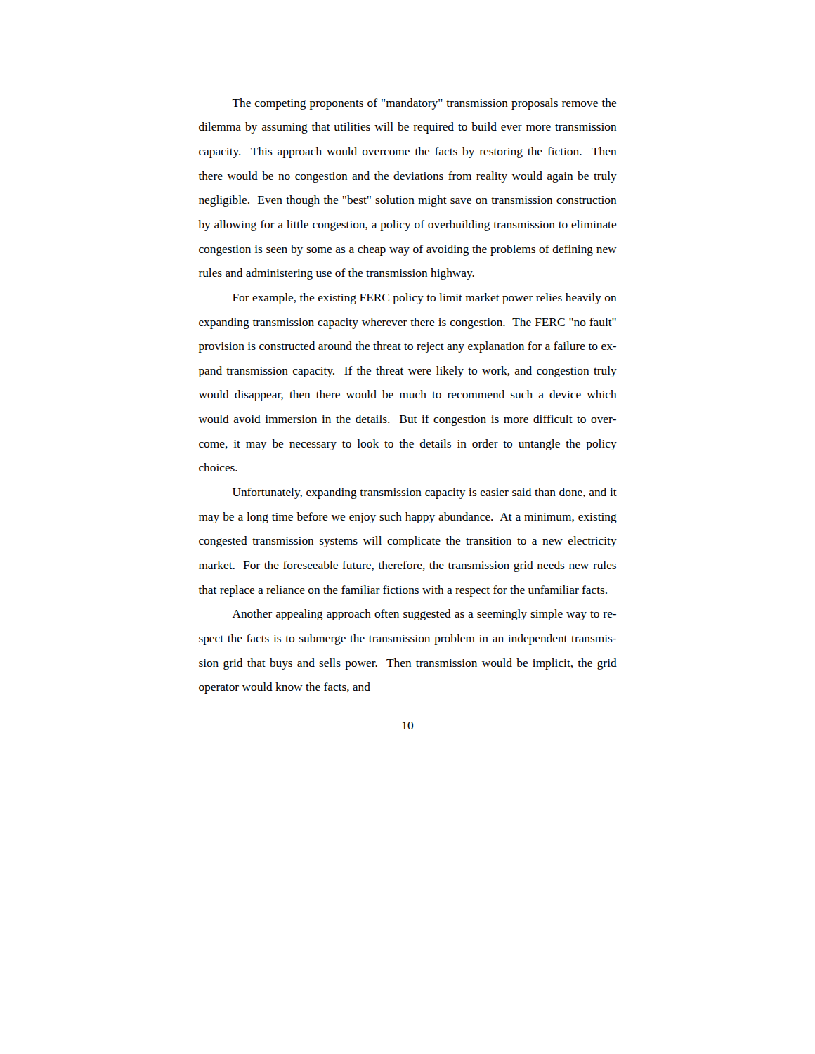The competing proponents of "mandatory" transmission proposals remove the dilemma by assuming that utilities will be required to build ever more transmission capacity. This approach would overcome the facts by restoring the fiction. Then there would be no congestion and the deviations from reality would again be truly negligible. Even though the "best" solution might save on transmission construction by allowing for a little congestion, a policy of overbuilding transmission to eliminate congestion is seen by some as a cheap way of avoiding the problems of defining new rules and administering use of the transmission highway.
For example, the existing FERC policy to limit market power relies heavily on expanding transmission capacity wherever there is congestion. The FERC "no fault" provision is constructed around the threat to reject any explanation for a failure to expand transmission capacity. If the threat were likely to work, and congestion truly would disappear, then there would be much to recommend such a device which would avoid immersion in the details. But if congestion is more difficult to overcome, it may be necessary to look to the details in order to untangle the policy choices.
Unfortunately, expanding transmission capacity is easier said than done, and it may be a long time before we enjoy such happy abundance. At a minimum, existing congested transmission systems will complicate the transition to a new electricity market. For the foreseeable future, therefore, the transmission grid needs new rules that replace a reliance on the familiar fictions with a respect for the unfamiliar facts.
Another appealing approach often suggested as a seemingly simple way to respect the facts is to submerge the transmission problem in an independent transmission grid that buys and sells power. Then transmission would be implicit, the grid operator would know the facts, and
10